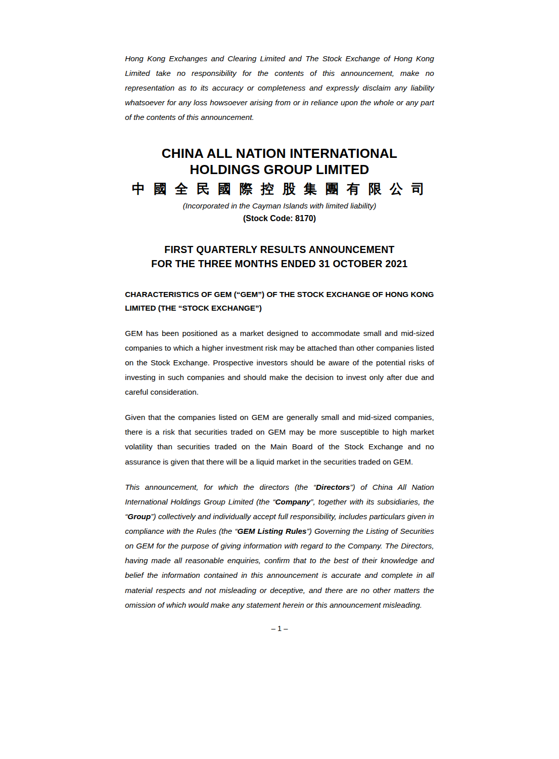Hong Kong Exchanges and Clearing Limited and The Stock Exchange of Hong Kong Limited take no responsibility for the contents of this announcement, make no representation as to its accuracy or completeness and expressly disclaim any liability whatsoever for any loss howsoever arising from or in reliance upon the whole or any part of the contents of this announcement.
CHINA ALL NATION INTERNATIONAL HOLDINGS GROUP LIMITED
中 國 全 民 國 際 控 股 集 團 有 限 公 司
(Incorporated in the Cayman Islands with limited liability)
(Stock Code: 8170)
FIRST QUARTERLY RESULTS ANNOUNCEMENT
FOR THE THREE MONTHS ENDED 31 OCTOBER 2021
CHARACTERISTICS OF GEM (“GEM”) OF THE STOCK EXCHANGE OF HONG KONG LIMITED (THE “STOCK EXCHANGE”)
GEM has been positioned as a market designed to accommodate small and mid-sized companies to which a higher investment risk may be attached than other companies listed on the Stock Exchange. Prospective investors should be aware of the potential risks of investing in such companies and should make the decision to invest only after due and careful consideration.
Given that the companies listed on GEM are generally small and mid-sized companies, there is a risk that securities traded on GEM may be more susceptible to high market volatility than securities traded on the Main Board of the Stock Exchange and no assurance is given that there will be a liquid market in the securities traded on GEM.
This announcement, for which the directors (the “Directors”) of China All Nation International Holdings Group Limited (the “Company”, together with its subsidiaries, the “Group”) collectively and individually accept full responsibility, includes particulars given in compliance with the Rules (the “GEM Listing Rules”) Governing the Listing of Securities on GEM for the purpose of giving information with regard to the Company. The Directors, having made all reasonable enquiries, confirm that to the best of their knowledge and belief the information contained in this announcement is accurate and complete in all material respects and not misleading or deceptive, and there are no other matters the omission of which would make any statement herein or this announcement misleading.
– 1 –